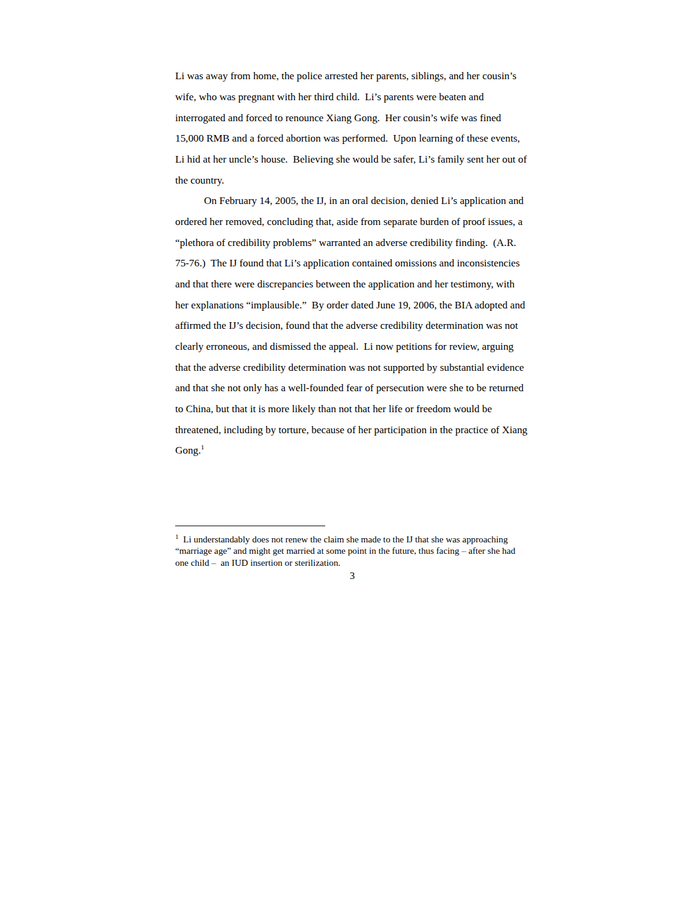Li was away from home, the police arrested her parents, siblings, and her cousin’s wife, who was pregnant with her third child. Li’s parents were beaten and interrogated and forced to renounce Xiang Gong. Her cousin’s wife was fined 15,000 RMB and a forced abortion was performed. Upon learning of these events, Li hid at her uncle’s house. Believing she would be safer, Li’s family sent her out of the country.
On February 14, 2005, the IJ, in an oral decision, denied Li’s application and ordered her removed, concluding that, aside from separate burden of proof issues, a “plethora of credibility problems” warranted an adverse credibility finding. (A.R. 75-76.) The IJ found that Li’s application contained omissions and inconsistencies and that there were discrepancies between the application and her testimony, with her explanations “implausible.” By order dated June 19, 2006, the BIA adopted and affirmed the IJ’s decision, found that the adverse credibility determination was not clearly erroneous, and dismissed the appeal. Li now petitions for review, arguing that the adverse credibility determination was not supported by substantial evidence and that she not only has a well-founded fear of persecution were she to be returned to China, but that it is more likely than not that her life or freedom would be threatened, including by torture, because of her participation in the practice of Xiang Gong.1
1 Li understandably does not renew the claim she made to the IJ that she was approaching “marriage age” and might get married at some point in the future, thus facing – after she had one child – an IUD insertion or sterilization.
3